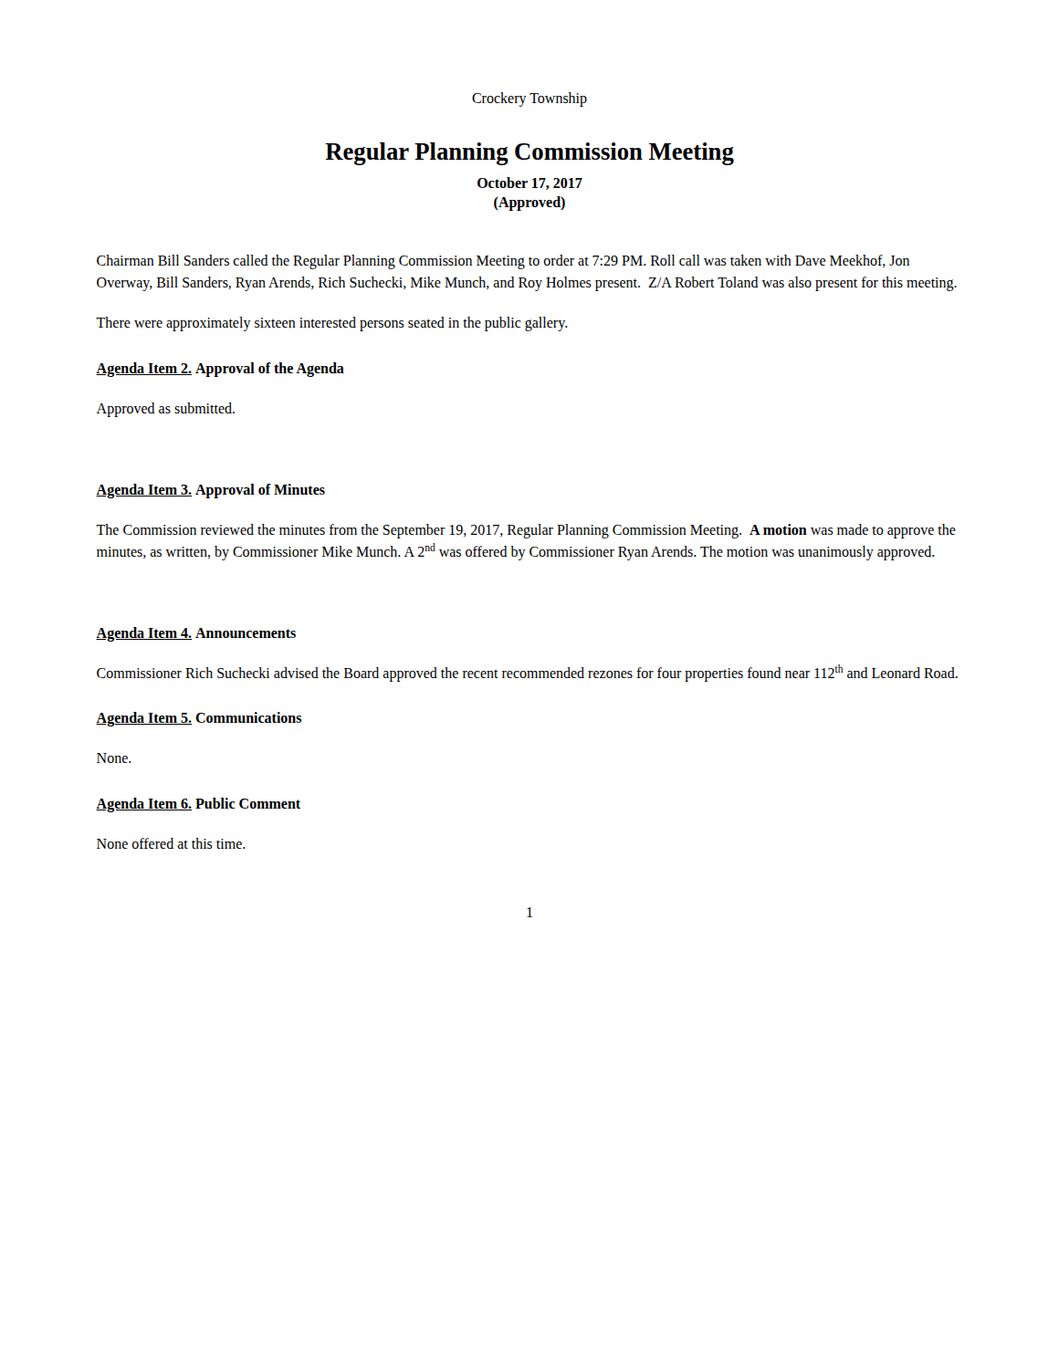Crockery Township
Regular Planning Commission Meeting
October 17, 2017
(Approved)
Chairman Bill Sanders called the Regular Planning Commission Meeting to order at 7:29 PM. Roll call was taken with Dave Meekhof, Jon Overway, Bill Sanders, Ryan Arends, Rich Suchecki, Mike Munch, and Roy Holmes present. Z/A Robert Toland was also present for this meeting.
There were approximately sixteen interested persons seated in the public gallery.
Agenda Item 2. Approval of the Agenda
Approved as submitted.
Agenda Item 3. Approval of Minutes
The Commission reviewed the minutes from the September 19, 2017, Regular Planning Commission Meeting. A motion was made to approve the minutes, as written, by Commissioner Mike Munch. A 2nd was offered by Commissioner Ryan Arends. The motion was unanimously approved.
Agenda Item 4. Announcements
Commissioner Rich Suchecki advised the Board approved the recent recommended rezones for four properties found near 112th and Leonard Road.
Agenda Item 5. Communications
None.
Agenda Item 6. Public Comment
None offered at this time.
1